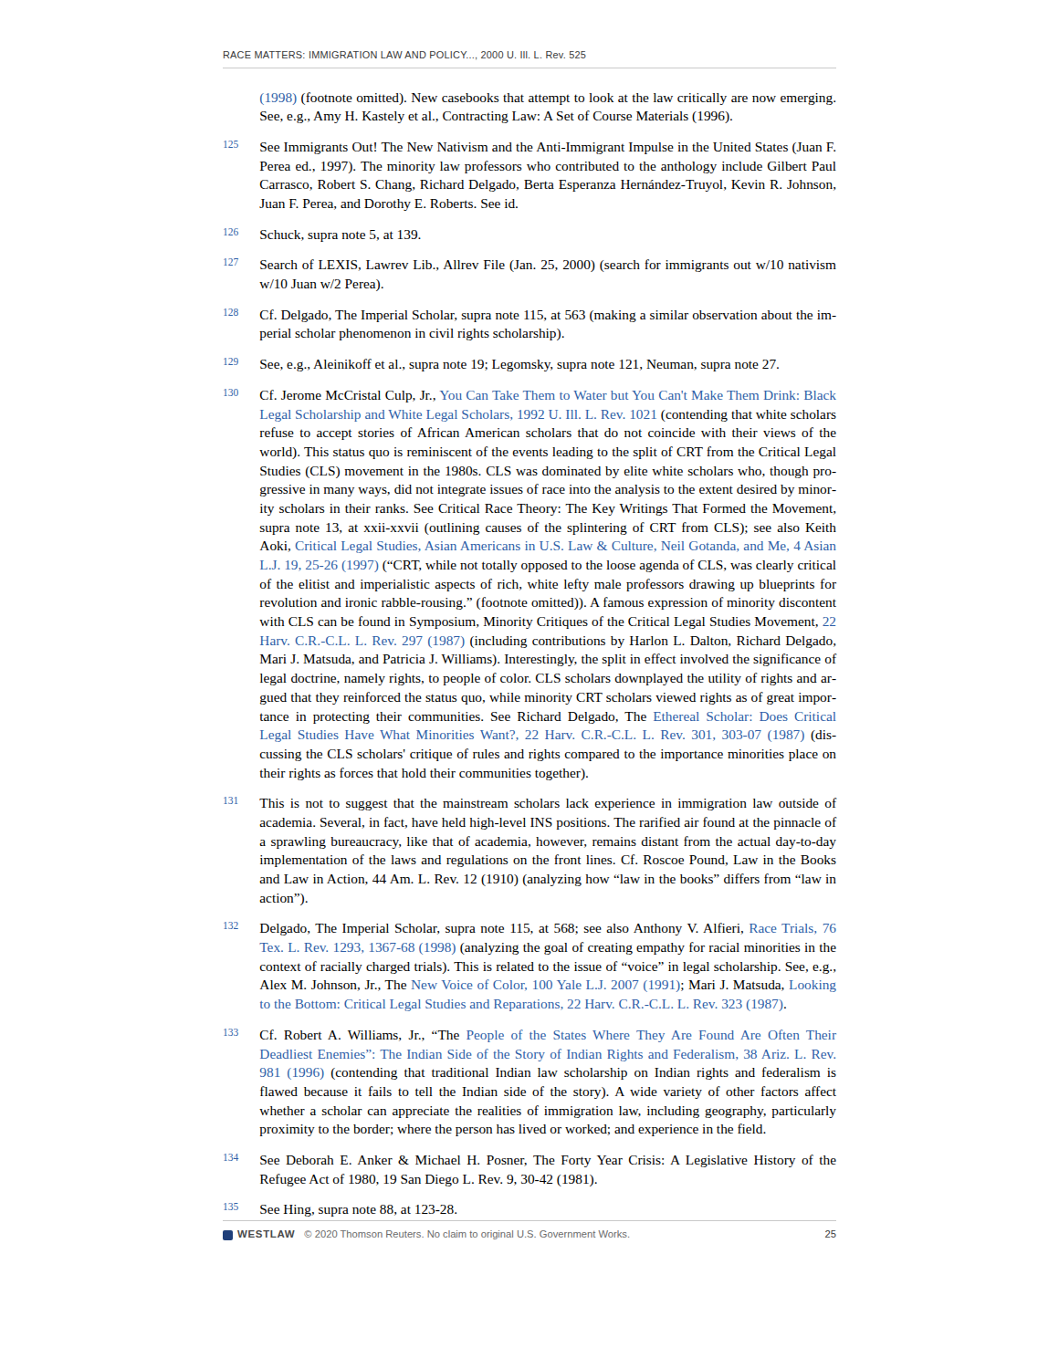RACE MATTERS: IMMIGRATION LAW AND POLICY..., 2000 U. Ill. L. Rev. 525
(1998) (footnote omitted). New casebooks that attempt to look at the law critically are now emerging. See, e.g., Amy H. Kastely et al., Contracting Law: A Set of Course Materials (1996).
125
See Immigrants Out! The New Nativism and the Anti-Immigrant Impulse in the United States (Juan F. Perea ed., 1997). The minority law professors who contributed to the anthology include Gilbert Paul Carrasco, Robert S. Chang, Richard Delgado, Berta Esperanza Hernández-Truyol, Kevin R. Johnson, Juan F. Perea, and Dorothy E. Roberts. See id.
126
Schuck, supra note 5, at 139.
127
Search of LEXIS, Lawrev Lib., Allrev File (Jan. 25, 2000) (search for immigrants out w/10 nativism w/10 Juan w/2 Perea).
128
Cf. Delgado, The Imperial Scholar, supra note 115, at 563 (making a similar observation about the imperial scholar phenomenon in civil rights scholarship).
129
See, e.g., Aleinikoff et al., supra note 19; Legomsky, supra note 121, Neuman, supra note 27.
130
Cf. Jerome McCristal Culp, Jr., You Can Take Them to Water but You Can't Make Them Drink: Black Legal Scholarship and White Legal Scholars, 1992 U. Ill. L. Rev. 1021 (contending that white scholars refuse to accept stories of African American scholars that do not coincide with their views of the world). This status quo is reminiscent of the events leading to the split of CRT from the Critical Legal Studies (CLS) movement in the 1980s. CLS was dominated by elite white scholars who, though progressive in many ways, did not integrate issues of race into the analysis to the extent desired by minority scholars in their ranks. See Critical Race Theory: The Key Writings That Formed the Movement, supra note 13, at xxii-xxvii (outlining causes of the splintering of CRT from CLS); see also Keith Aoki, Critical Legal Studies, Asian Americans in U.S. Law & Culture, Neil Gotanda, and Me, 4 Asian L.J. 19, 25-26 (1997) (“CRT, while not totally opposed to the loose agenda of CLS, was clearly critical of the elitist and imperialistic aspects of rich, white lefty male professors drawing up blueprints for revolution and ironic rabble-rousing.” (footnote omitted)). A famous expression of minority discontent with CLS can be found in Symposium, Minority Critiques of the Critical Legal Studies Movement, 22 Harv. C.R.-C.L. L. Rev. 297 (1987) (including contributions by Harlon L. Dalton, Richard Delgado, Mari J. Matsuda, and Patricia J. Williams). Interestingly, the split in effect involved the significance of legal doctrine, namely rights, to people of color. CLS scholars downplayed the utility of rights and argued that they reinforced the status quo, while minority CRT scholars viewed rights as of great importance in protecting their communities. See Richard Delgado, The Ethereal Scholar: Does Critical Legal Studies Have What Minorities Want?, 22 Harv. C.R.-C.L. L. Rev. 301, 303-07 (1987) (discussing the CLS scholars' critique of rules and rights compared to the importance minorities place on their rights as forces that hold their communities together).
131
This is not to suggest that the mainstream scholars lack experience in immigration law outside of academia. Several, in fact, have held high-level INS positions. The rarified air found at the pinnacle of a sprawling bureaucracy, like that of academia, however, remains distant from the actual day-to-day implementation of the laws and regulations on the front lines. Cf. Roscoe Pound, Law in the Books and Law in Action, 44 Am. L. Rev. 12 (1910) (analyzing how “law in the books” differs from “law in action”).
132
Delgado, The Imperial Scholar, supra note 115, at 568; see also Anthony V. Alfieri, Race Trials, 76 Tex. L. Rev. 1293, 1367-68 (1998) (analyzing the goal of creating empathy for racial minorities in the context of racially charged trials). This is related to the issue of “voice” in legal scholarship. See, e.g., Alex M. Johnson, Jr., The New Voice of Color, 100 Yale L.J. 2007 (1991); Mari J. Matsuda, Looking to the Bottom: Critical Legal Studies and Reparations, 22 Harv. C.R.-C.L. L. Rev. 323 (1987).
133
Cf. Robert A. Williams, Jr., “The People of the States Where They Are Found Are Often Their Deadliest Enemies”: The Indian Side of the Story of Indian Rights and Federalism, 38 Ariz. L. Rev. 981 (1996) (contending that traditional Indian law scholarship on Indian rights and federalism is flawed because it fails to tell the Indian side of the story). A wide variety of other factors affect whether a scholar can appreciate the realities of immigration law, including geography, particularly proximity to the border; where the person has lived or worked; and experience in the field.
134
See Deborah E. Anker & Michael H. Posner, The Forty Year Crisis: A Legislative History of the Refugee Act of 1980, 19 San Diego L. Rev. 9, 30-42 (1981).
135
See Hing, supra note 88, at 123-28.
WESTLAW © 2020 Thomson Reuters. No claim to original U.S. Government Works. 25